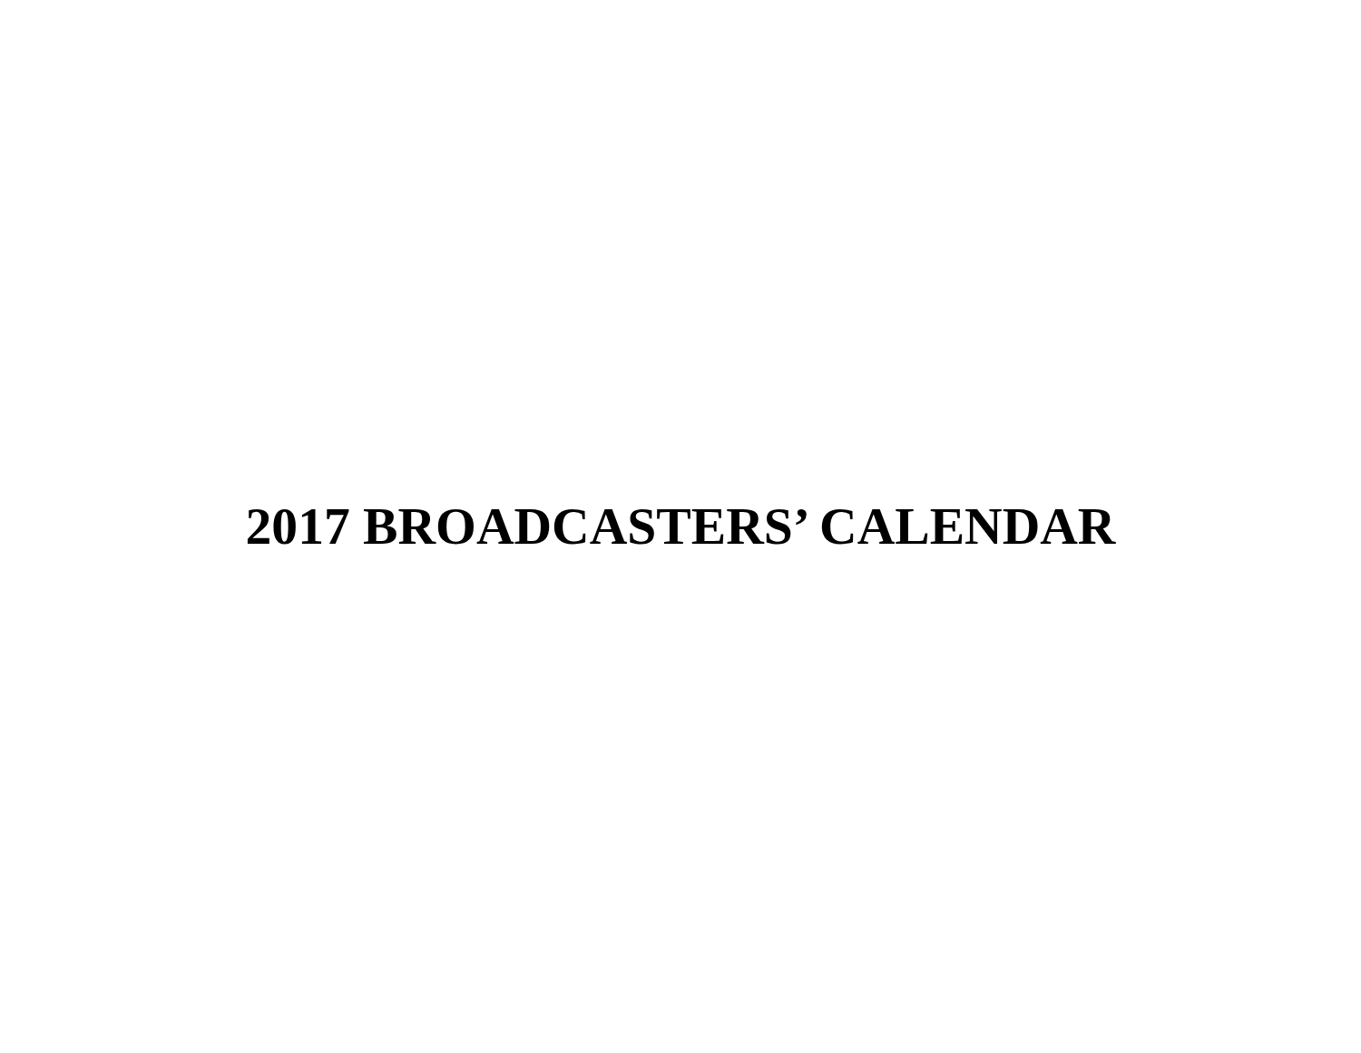2017 BROADCASTERS’ CALENDAR